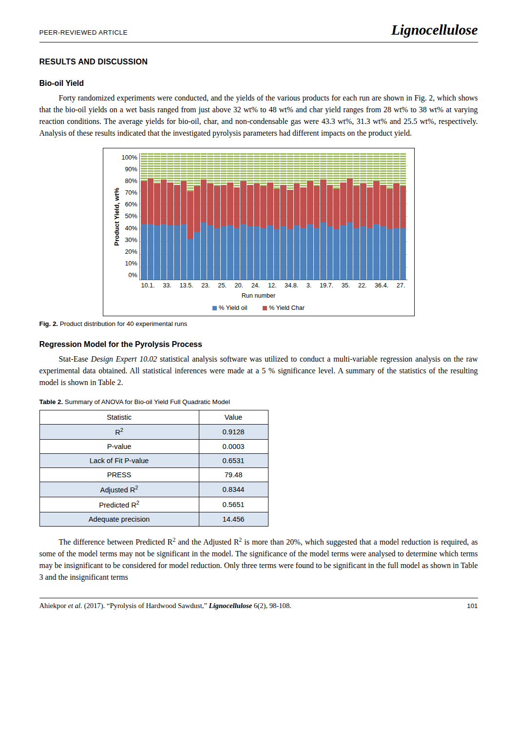PEER-REVIEWED ARTICLE
Lignocellulose
RESULTS AND DISCUSSION
Bio-oil Yield
Forty randomized experiments were conducted, and the yields of the various products for each run are shown in Fig. 2, which shows that the bio-oil yields on a wet basis ranged from just above 32 wt% to 48 wt% and char yield ranges from 28 wt% to 38 wt% at varying reaction conditions. The average yields for bio-oil, char, and non-condensable gas were 43.3 wt%, 31.3 wt% and 25.5 wt%, respectively. Analysis of these results indicated that the investigated pyrolysis parameters had different impacts on the product yield.
Product Yield, wt%
100%
90%
80%
70%
60%
50%
40%
30%
20%
10%
0%
10.1. 33. 13.5. 23. 25. 20. 24. 12. 34.8. 3. 19.7. 35. 22. 36.4. 27.
Run number
% Yield oil % Yield Char
Fig. 2. Product distribution for 40 experimental runs
Regression Model for the Pyrolysis Process
Stat-Ease Design Expert 10.02 statistical analysis software was utilized to conduct a multi-variable regression analysis on the raw experimental data obtained. All statistical inferences were made at a 5 % significance level. A summary of the statistics of the resulting model is shown in Table 2.
Table 2. Summary of ANOVA for Bio-oil Yield Full Quadratic Model
| Statistic | Value |
| R 2 | 0.9128 |
| P-value | 0.0003 |
| Lack of Fit P-value | 0.6531 |
| PRESS | 79.48 |
| Adjusted R 2 | 0.8344 |
| Predicted R 2 | 0.5651 |
| Adequate precision | 14.456 |
The difference between Predicted R2 and the Adjusted R2 is more than 20%, which suggested that a model reduction is required, as some of the model terms may not be significant in the model. The significance of the model terms were analysed to determine which terms may be insignificant to be considered for model reduction. Only three terms were found to be significant in the full model as shown in Table 3 and the insignificant terms
Ahiekpor et al. (2017). “Pyrolysis of Hardwood Sawdust,” Lignocellulose 6(2), 98-108.
101